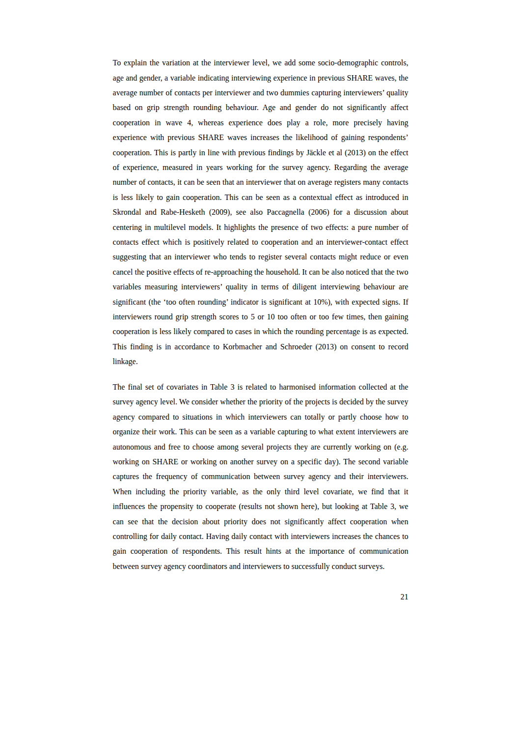To explain the variation at the interviewer level, we add some socio-demographic controls, age and gender, a variable indicating interviewing experience in previous SHARE waves, the average number of contacts per interviewer and two dummies capturing interviewers’ quality based on grip strength rounding behaviour. Age and gender do not significantly affect cooperation in wave 4, whereas experience does play a role, more precisely having experience with previous SHARE waves increases the likelihood of gaining respondents’ cooperation. This is partly in line with previous findings by Jäckle et al (2013) on the effect of experience, measured in years working for the survey agency. Regarding the average number of contacts, it can be seen that an interviewer that on average registers many contacts is less likely to gain cooperation. This can be seen as a contextual effect as introduced in Skrondal and Rabe-Hesketh (2009), see also Paccagnella (2006) for a discussion about centering in multilevel models. It highlights the presence of two effects: a pure number of contacts effect which is positively related to cooperation and an interviewer-contact effect suggesting that an interviewer who tends to register several contacts might reduce or even cancel the positive effects of re-approaching the household. It can be also noticed that the two variables measuring interviewers’ quality in terms of diligent interviewing behaviour are significant (the ‘too often rounding’ indicator is significant at 10%), with expected signs. If interviewers round grip strength scores to 5 or 10 too often or too few times, then gaining cooperation is less likely compared to cases in which the rounding percentage is as expected. This finding is in accordance to Korbmacher and Schroeder (2013) on consent to record linkage.
The final set of covariates in Table 3 is related to harmonised information collected at the survey agency level. We consider whether the priority of the projects is decided by the survey agency compared to situations in which interviewers can totally or partly choose how to organize their work. This can be seen as a variable capturing to what extent interviewers are autonomous and free to choose among several projects they are currently working on (e.g. working on SHARE or working on another survey on a specific day). The second variable captures the frequency of communication between survey agency and their interviewers. When including the priority variable, as the only third level covariate, we find that it influences the propensity to cooperate (results not shown here), but looking at Table 3, we can see that the decision about priority does not significantly affect cooperation when controlling for daily contact. Having daily contact with interviewers increases the chances to gain cooperation of respondents. This result hints at the importance of communication between survey agency coordinators and interviewers to successfully conduct surveys.
21